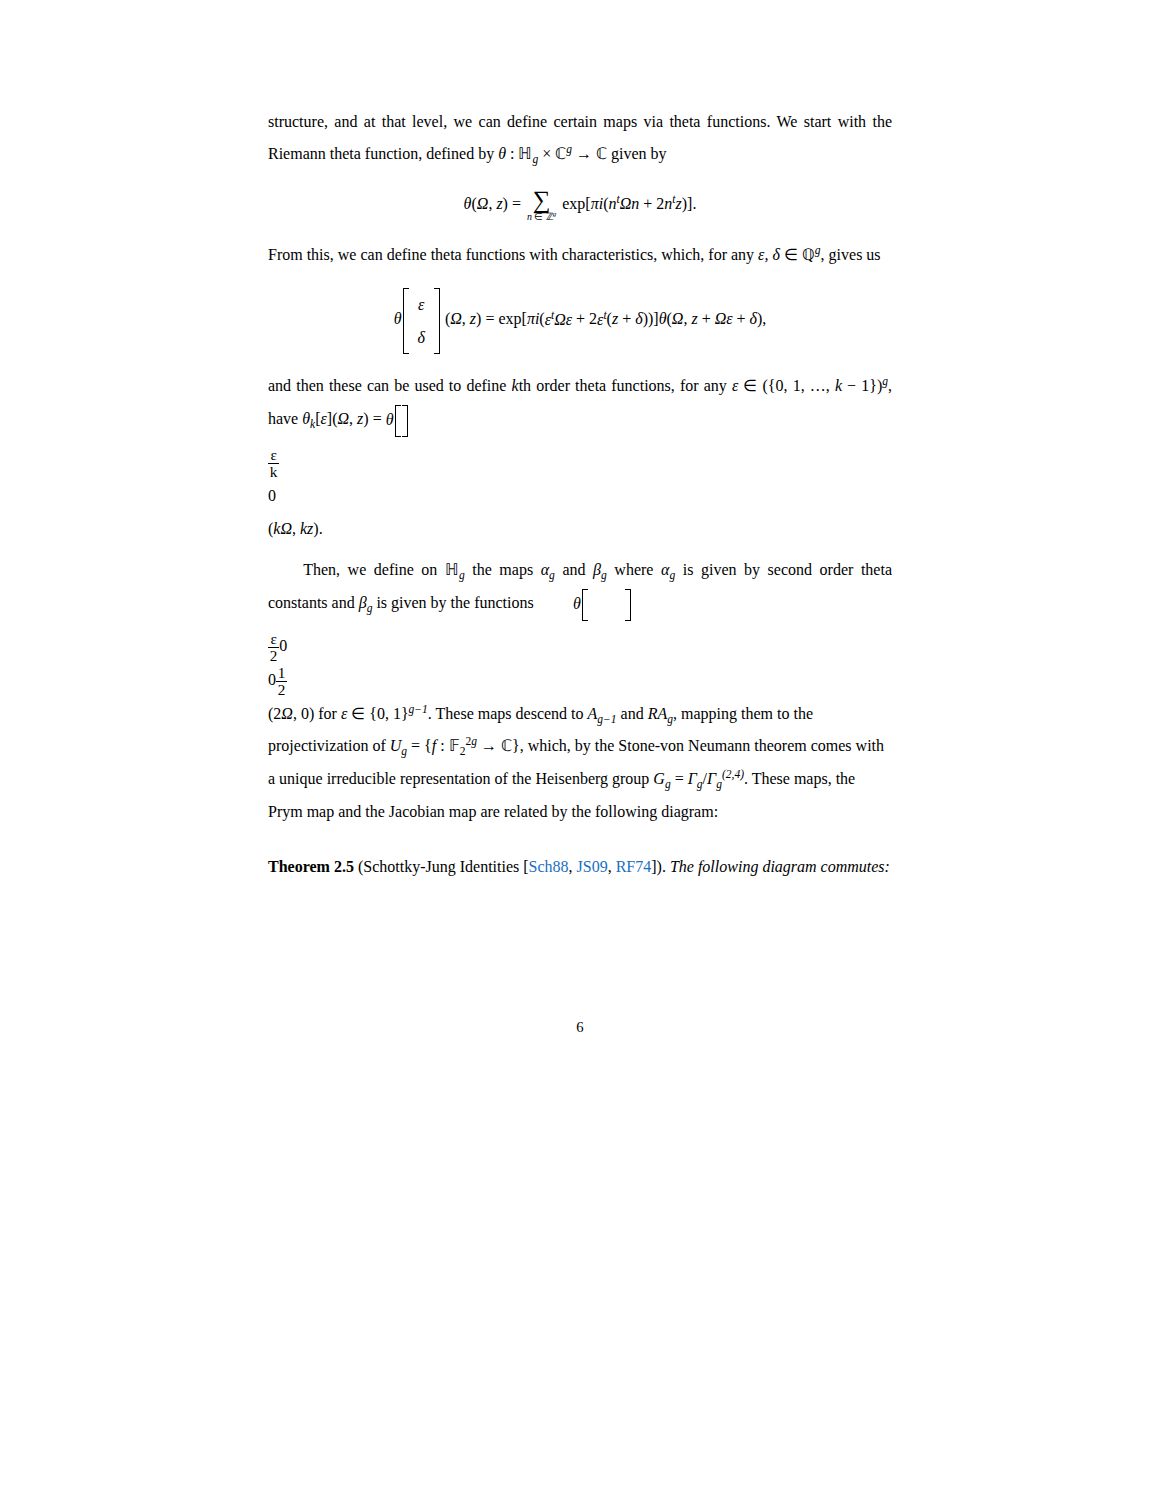structure, and at that level, we can define certain maps via theta functions. We start with the Riemann theta function, defined by θ : ℍg × ℂg → ℂ given by
θ(Ω, z) = ∑n ∈ ℤg exp[πi(ntΩn + 2ntz)].
From this, we can define theta functions with characteristics, which, for any ε, δ ∈ ℚg, gives us
θ
ε
δ
(Ω, z) = exp[πi(εtΩε + 2εt(z + δ))]θ(Ω, z + Ωε + δ),
and then these can be used to define kth order theta functions, for any ε ∈ ({0, 1, …, k − 1})g, have θk[ε](Ω, z) = θ
εk
0
(kΩ, kz).
Then, we define on ℍg the maps αg and βg where αg is given by second order theta constants and βg is given by the functions θ
ε 20
012
(2Ω, 0) for ε ∈ {0, 1}g−1. These maps descend to Ag−1 and RAg, mapping them to the projectivization of Ug = {f : 𝔽22g → ℂ}, which, by the Stone-von Neumann theorem comes with a unique irreducible representation of the Heisenberg group Gg = Γg/Γg(2,4). These maps, the Prym map and the Jacobian map are related by the following diagram:
Theorem 2.5 (Schottky-Jung Identities [Sch88, JS09, RF74]). The following diagram commutes:
6